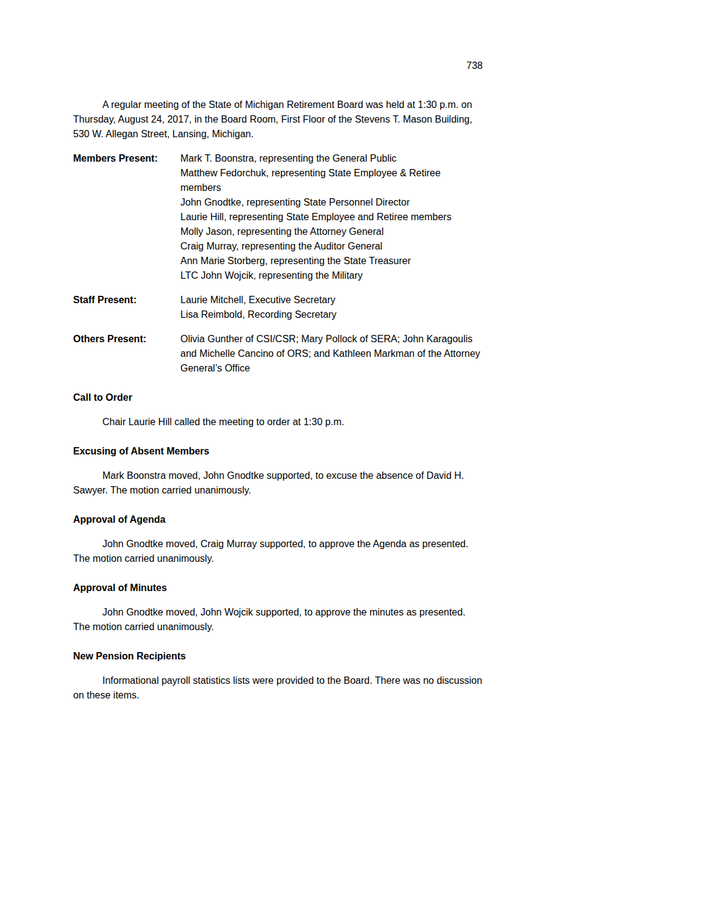738
A regular meeting of the State of Michigan Retirement Board was held at 1:30 p.m. on Thursday, August 24, 2017, in the Board Room, First Floor of the Stevens T. Mason Building, 530 W. Allegan Street, Lansing, Michigan.
| Members Present: | Mark T. Boonstra, representing the General Public Matthew Fedorchuk, representing State Employee & Retiree members John Gnodtke, representing State Personnel Director Laurie Hill, representing State Employee and Retiree members Molly Jason, representing the Attorney General Craig Murray, representing the Auditor General Ann Marie Storberg, representing the State Treasurer LTC John Wojcik, representing the Military |
| Staff Present: | Laurie Mitchell, Executive Secretary Lisa Reimbold, Recording Secretary |
| Others Present: | Olivia Gunther of CSI/CSR; Mary Pollock of SERA; John Karagoulis and Michelle Cancino of ORS; and Kathleen Markman of the Attorney General’s Office |
Call to Order
Chair Laurie Hill called the meeting to order at 1:30 p.m.
Excusing of Absent Members
Mark Boonstra moved, John Gnodtke supported, to excuse the absence of David H. Sawyer. The motion carried unanimously.
Approval of Agenda
John Gnodtke moved, Craig Murray supported, to approve the Agenda as presented. The motion carried unanimously.
Approval of Minutes
John Gnodtke moved, John Wojcik supported, to approve the minutes as presented. The motion carried unanimously.
New Pension Recipients
Informational payroll statistics lists were provided to the Board. There was no discussion on these items.